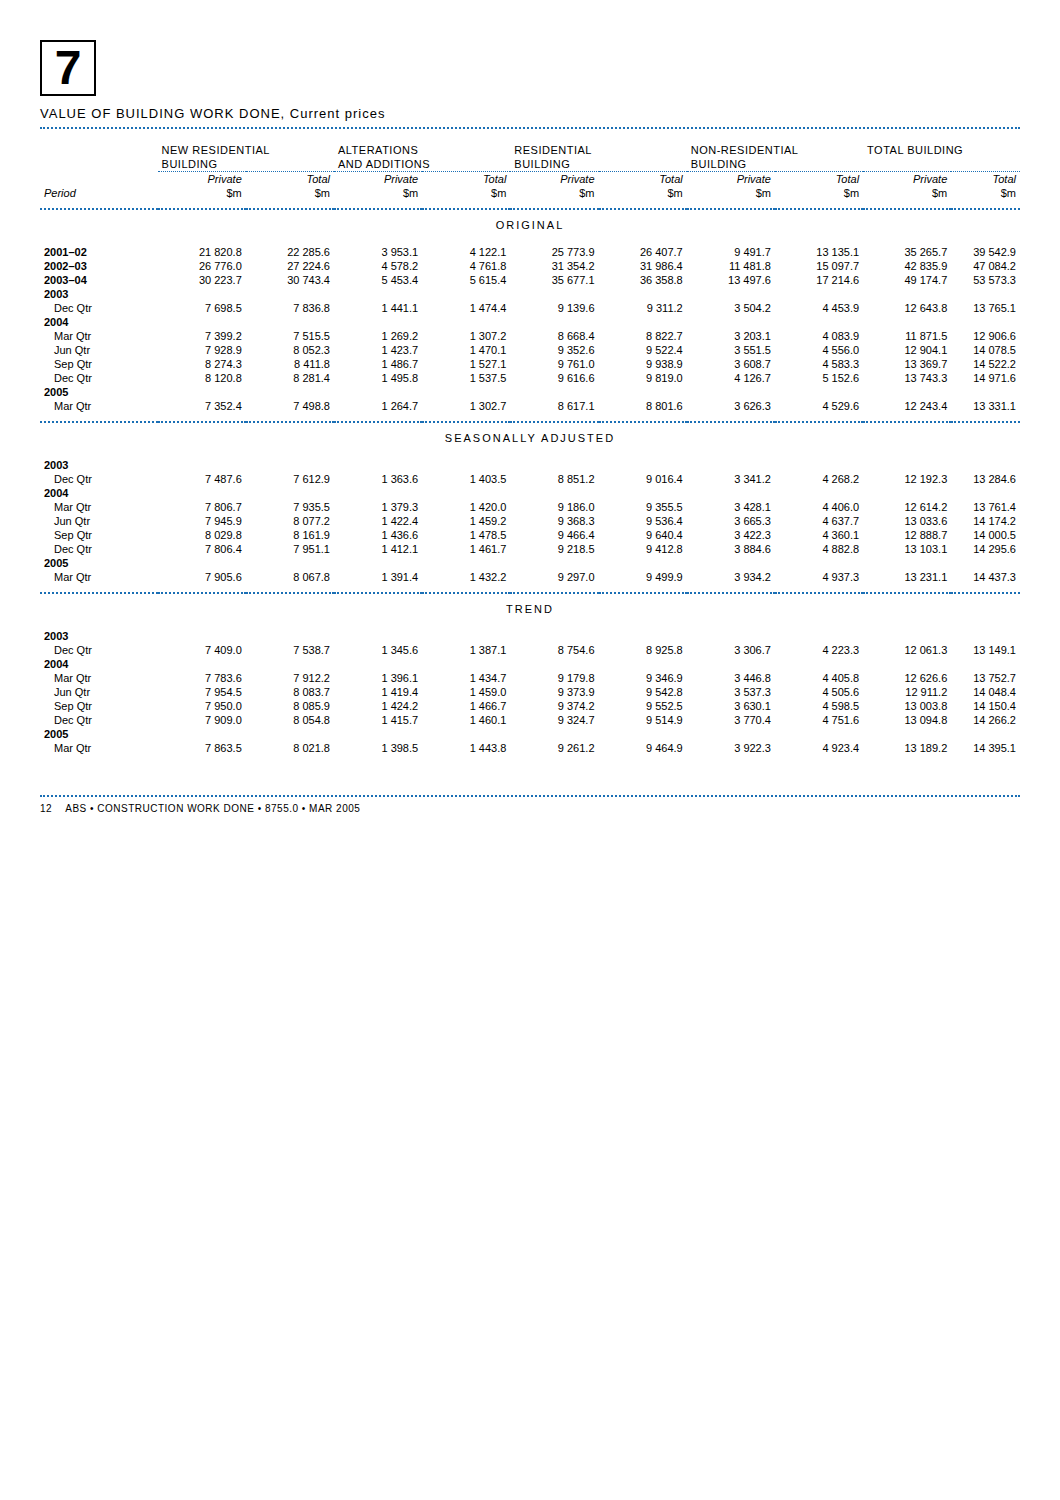7
VALUE OF BUILDING WORK DONE, Current prices
| | NEW RESIDENTIAL | ALTERATIONS | RESIDENTIAL | NON-RESIDENTIAL | TOTAL BUILDING |
| | BUILDING | AND ADDITIONS | BUILDING | BUILDING | |
| | Private | Total | Private | Total | Private | Total | Private | Total | Private | Total |
| Period | $m | $m | $m | $m | $m | $m | $m | $m | $m | $m |
| ORIGINAL |
| 2001–02 | 21 820.8 | 22 285.6 | 3 953.1 | 4 122.1 | 25 773.9 | 26 407.7 | 9 491.7 | 13 135.1 | 35 265.7 | 39 542.9 |
| 2002–03 | 26 776.0 | 27 224.6 | 4 578.2 | 4 761.8 | 31 354.2 | 31 986.4 | 11 481.8 | 15 097.7 | 42 835.9 | 47 084.2 |
| 2003–04 | 30 223.7 | 30 743.4 | 5 453.4 | 5 615.4 | 35 677.1 | 36 358.8 | 13 497.6 | 17 214.6 | 49 174.7 | 53 573.3 |
| 2003 | |
| Dec Qtr | 7 698.5 | 7 836.8 | 1 441.1 | 1 474.4 | 9 139.6 | 9 311.2 | 3 504.2 | 4 453.9 | 12 643.8 | 13 765.1 |
| 2004 | |
| Mar Qtr | 7 399.2 | 7 515.5 | 1 269.2 | 1 307.2 | 8 668.4 | 8 822.7 | 3 203.1 | 4 083.9 | 11 871.5 | 12 906.6 |
| Jun Qtr | 7 928.9 | 8 052.3 | 1 423.7 | 1 470.1 | 9 352.6 | 9 522.4 | 3 551.5 | 4 556.0 | 12 904.1 | 14 078.5 |
| Sep Qtr | 8 274.3 | 8 411.8 | 1 486.7 | 1 527.1 | 9 761.0 | 9 938.9 | 3 608.7 | 4 583.3 | 13 369.7 | 14 522.2 |
| Dec Qtr | 8 120.8 | 8 281.4 | 1 495.8 | 1 537.5 | 9 616.6 | 9 819.0 | 4 126.7 | 5 152.6 | 13 743.3 | 14 971.6 |
| 2005 | |
| Mar Qtr | 7 352.4 | 7 498.8 | 1 264.7 | 1 302.7 | 8 617.1 | 8 801.6 | 3 626.3 | 4 529.6 | 12 243.4 | 13 331.1 |
| SEASONALLY ADJUSTED |
| 2003 | |
| Dec Qtr | 7 487.6 | 7 612.9 | 1 363.6 | 1 403.5 | 8 851.2 | 9 016.4 | 3 341.2 | 4 268.2 | 12 192.3 | 13 284.6 |
| 2004 | |
| Mar Qtr | 7 806.7 | 7 935.5 | 1 379.3 | 1 420.0 | 9 186.0 | 9 355.5 | 3 428.1 | 4 406.0 | 12 614.2 | 13 761.4 |
| Jun Qtr | 7 945.9 | 8 077.2 | 1 422.4 | 1 459.2 | 9 368.3 | 9 536.4 | 3 665.3 | 4 637.7 | 13 033.6 | 14 174.2 |
| Sep Qtr | 8 029.8 | 8 161.9 | 1 436.6 | 1 478.5 | 9 466.4 | 9 640.4 | 3 422.3 | 4 360.1 | 12 888.7 | 14 000.5 |
| Dec Qtr | 7 806.4 | 7 951.1 | 1 412.1 | 1 461.7 | 9 218.5 | 9 412.8 | 3 884.6 | 4 882.8 | 13 103.1 | 14 295.6 |
| 2005 | |
| Mar Qtr | 7 905.6 | 8 067.8 | 1 391.4 | 1 432.2 | 9 297.0 | 9 499.9 | 3 934.2 | 4 937.3 | 13 231.1 | 14 437.3 |
| TREND |
| 2003 | |
| Dec Qtr | 7 409.0 | 7 538.7 | 1 345.6 | 1 387.1 | 8 754.6 | 8 925.8 | 3 306.7 | 4 223.3 | 12 061.3 | 13 149.1 |
| 2004 | |
| Mar Qtr | 7 783.6 | 7 912.2 | 1 396.1 | 1 434.7 | 9 179.8 | 9 346.9 | 3 446.8 | 4 405.8 | 12 626.6 | 13 752.7 |
| Jun Qtr | 7 954.5 | 8 083.7 | 1 419.4 | 1 459.0 | 9 373.9 | 9 542.8 | 3 537.3 | 4 505.6 | 12 911.2 | 14 048.4 |
| Sep Qtr | 7 950.0 | 8 085.9 | 1 424.2 | 1 466.7 | 9 374.2 | 9 552.5 | 3 630.1 | 4 598.5 | 13 003.8 | 14 150.4 |
| Dec Qtr | 7 909.0 | 8 054.8 | 1 415.7 | 1 460.1 | 9 324.7 | 9 514.9 | 3 770.4 | 4 751.6 | 13 094.8 | 14 266.2 |
| 2005 | |
| Mar Qtr | 7 863.5 | 8 021.8 | 1 398.5 | 1 443.8 | 9 261.2 | 9 464.9 | 3 922.3 | 4 923.4 | 13 189.2 | 14 395.1 |
12 ABS • CONSTRUCTION WORK DONE • 8755.0 • MAR 2005